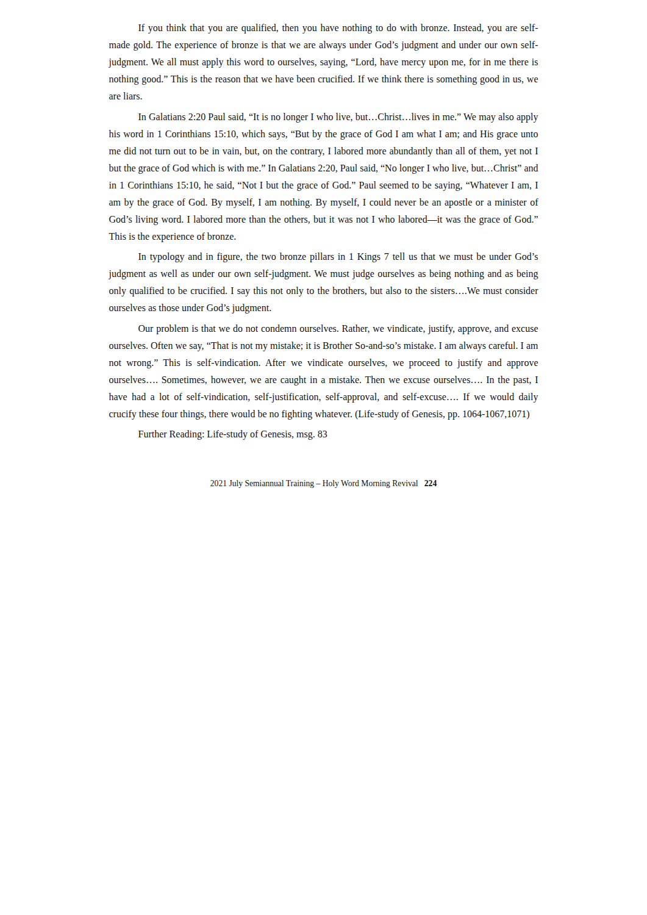If you think that you are qualified, then you have nothing to do with bronze. Instead, you are self-made gold. The experience of bronze is that we are always under God’s judgment and under our own self-judgment. We all must apply this word to ourselves, saying, “Lord, have mercy upon me, for in me there is nothing good.” This is the reason that we have been crucified. If we think there is something good in us, we are liars.
In Galatians 2:20 Paul said, “It is no longer I who live, but…Christ…lives in me.” We may also apply his word in 1 Corinthians 15:10, which says, “But by the grace of God I am what I am; and His grace unto me did not turn out to be in vain, but, on the contrary, I labored more abundantly than all of them, yet not I but the grace of God which is with me.” In Galatians 2:20, Paul said, “No longer I who live, but…Christ” and in 1 Corinthians 15:10, he said, “Not I but the grace of God.” Paul seemed to be saying, “Whatever I am, I am by the grace of God. By myself, I am nothing. By myself, I could never be an apostle or a minister of God’s living word. I labored more than the others, but it was not I who labored—it was the grace of God.” This is the experience of bronze.
In typology and in figure, the two bronze pillars in 1 Kings 7 tell us that we must be under God’s judgment as well as under our own self-judgment. We must judge ourselves as being nothing and as being only qualified to be crucified. I say this not only to the brothers, but also to the sisters….We must consider ourselves as those under God’s judgment.
Our problem is that we do not condemn ourselves. Rather, we vindicate, justify, approve, and excuse ourselves. Often we say, “That is not my mistake; it is Brother So-and-so’s mistake. I am always careful. I am not wrong.” This is self-vindication. After we vindicate ourselves, we proceed to justify and approve ourselves…. Sometimes, however, we are caught in a mistake. Then we excuse ourselves…. In the past, I have had a lot of self-vindication, self-justification, self-approval, and self-excuse…. If we would daily crucify these four things, there would be no fighting whatever. (Life-study of Genesis, pp. 1064-1067,1071)
Further Reading: Life-study of Genesis, msg. 83
2021 July Semiannual Training – Holy Word Morning Revival 224